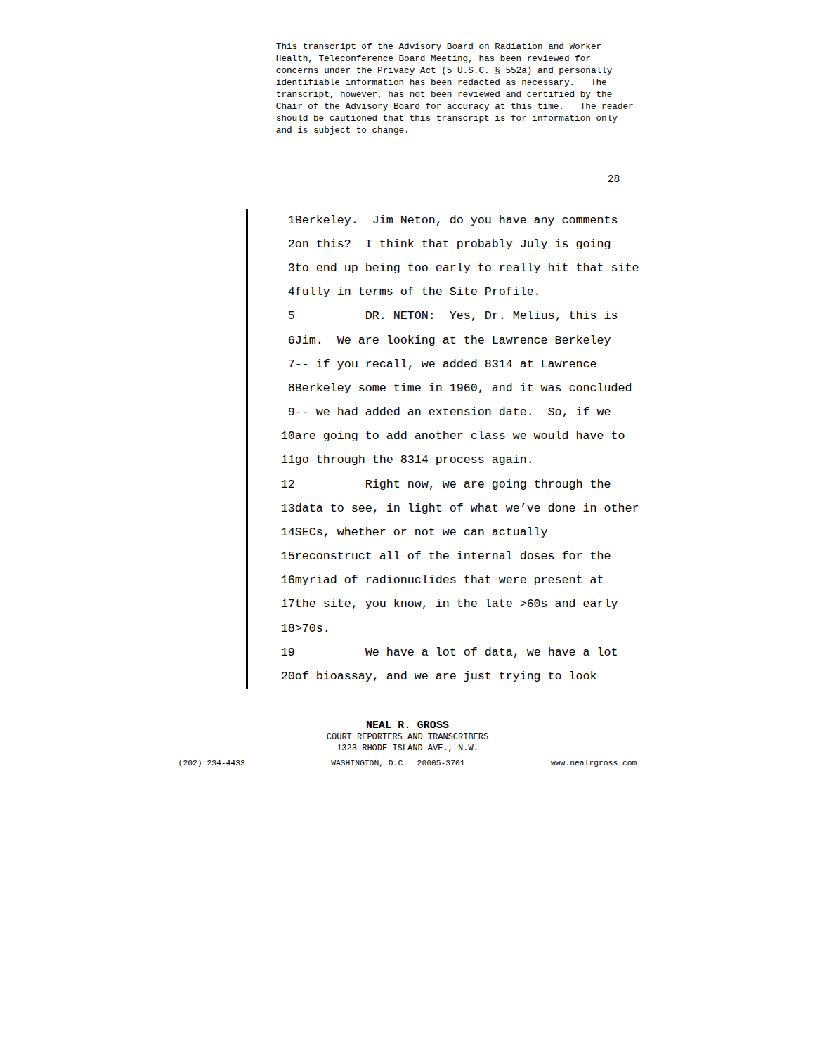This transcript of the Advisory Board on Radiation and Worker Health, Teleconference Board Meeting, has been reviewed for concerns under the Privacy Act (5 U.S.C. § 552a) and personally identifiable information has been redacted as necessary. The transcript, however, has not been reviewed and certified by the Chair of the Advisory Board for accuracy at this time. The reader should be cautioned that this transcript is for information only and is subject to change.
28
| 1 | Berkeley. Jim Neton, do you have any comments |
| 2 | on this? I think that probably July is going |
| 3 | to end up being too early to really hit that site |
| 4 | fully in terms of the Site Profile. |
| 5 | DR. NETON: Yes, Dr. Melius, this is |
| 6 | Jim. We are looking at the Lawrence Berkeley |
| 7 | -- if you recall, we added 8314 at Lawrence |
| 8 | Berkeley some time in 1960, and it was concluded |
| 9 | -- we had added an extension date. So, if we |
| 10 | are going to add another class we would have to |
| 11 | go through the 8314 process again. |
| 12 | Right now, we are going through the |
| 13 | data to see, in light of what we’ve done in other |
| 14 | SECs, whether or not we can actually |
| 15 | reconstruct all of the internal doses for the |
| 16 | myriad of radionuclides that were present at |
| 17 | the site, you know, in the late >60s and early |
| 18 | >70s. |
| 19 | We have a lot of data, we have a lot |
| 20 | of bioassay, and we are just trying to look |
NEAL R. GROSS
COURT REPORTERS AND TRANSCRIBERS
1323 RHODE ISLAND AVE., N.W.
(202) 234-4433 WASHINGTON, D.C. 20005-3701 www.nealrgross.com